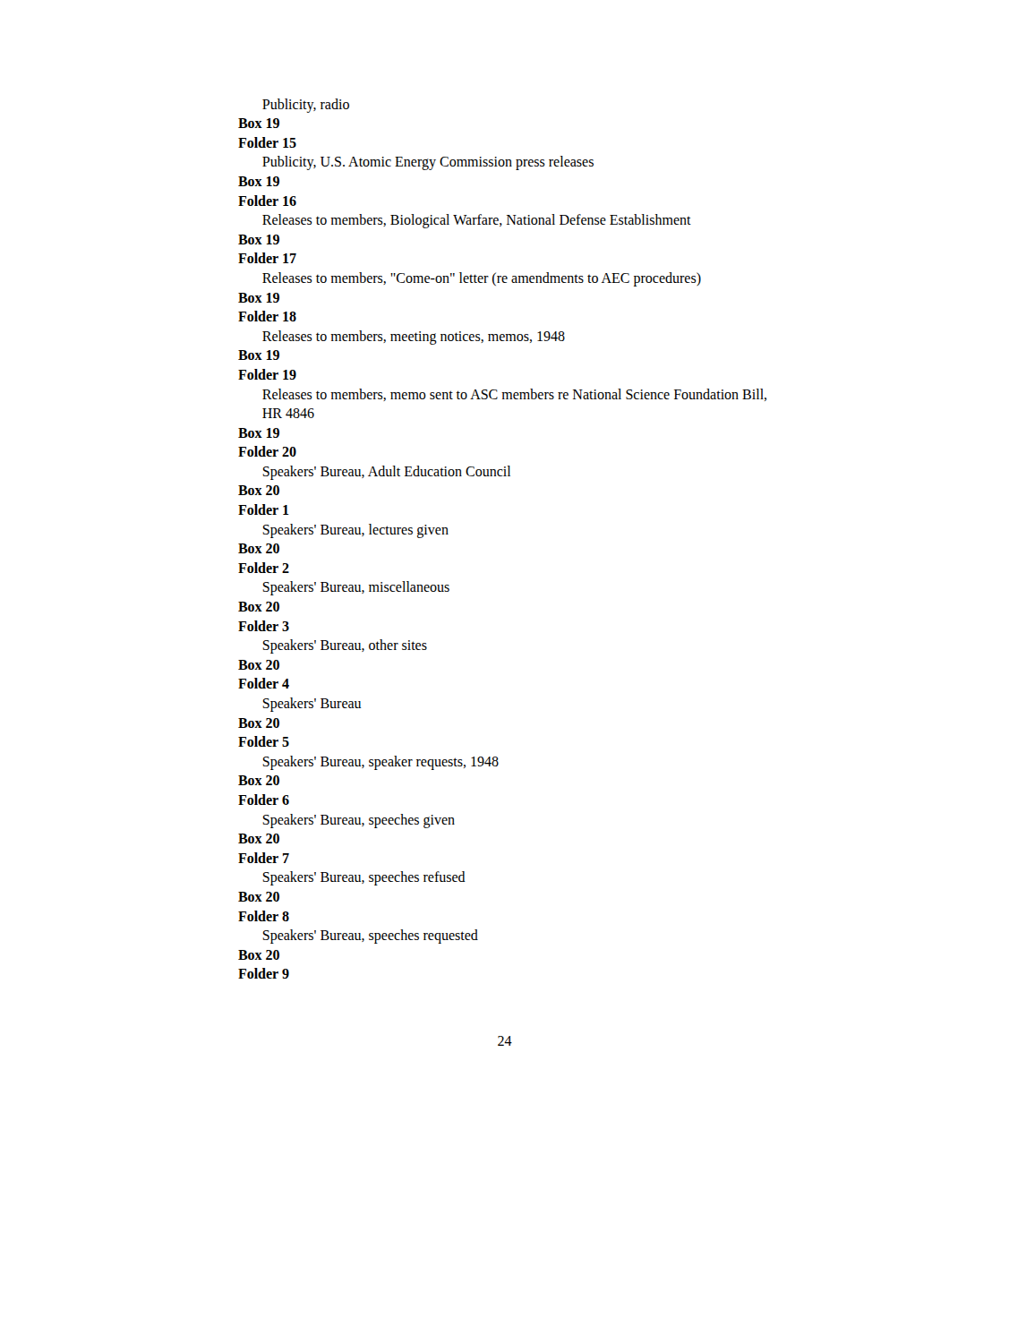Publicity, radio
Box 19
Folder 15
Publicity, U.S. Atomic Energy Commission press releases
Box 19
Folder 16
Releases to members, Biological Warfare, National Defense Establishment
Box 19
Folder 17
Releases to members, "Come-on" letter (re amendments to AEC procedures)
Box 19
Folder 18
Releases to members, meeting notices, memos, 1948
Box 19
Folder 19
Releases to members, memo sent to ASC members re National Science Foundation Bill, HR 4846
Box 19
Folder 20
Speakers' Bureau, Adult Education Council
Box 20
Folder 1
Speakers' Bureau, lectures given
Box 20
Folder 2
Speakers' Bureau, miscellaneous
Box 20
Folder 3
Speakers' Bureau, other sites
Box 20
Folder 4
Speakers' Bureau
Box 20
Folder 5
Speakers' Bureau, speaker requests, 1948
Box 20
Folder 6
Speakers' Bureau, speeches given
Box 20
Folder 7
Speakers' Bureau, speeches refused
Box 20
Folder 8
Speakers' Bureau, speeches requested
Box 20
Folder 9
24